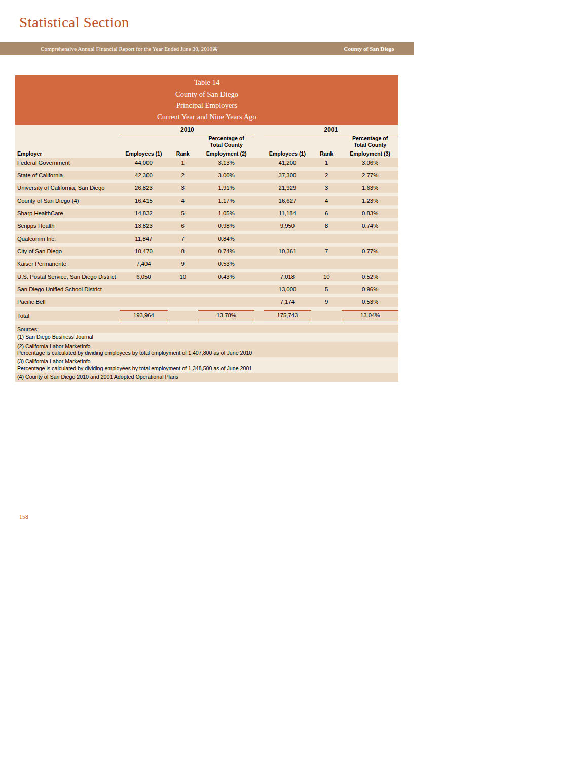Statistical Section
Comprehensive Annual Financial Report for the Year Ended June 30, 2010⌘
County of San Diego
| Table 14 |
| County of San Diego |
| Principal Employers |
| Current Year and Nine Years Ago |
| | 2010 | | 2001 |
| | | | Percentage of Total County | | | | Percentage of Total County |
| Employer | Employees (1) | Rank | Employment (2) | | Employees (1) | Rank | Employment (3) |
| Federal Government | 44,000 | 1 | 3.13% | | 41,200 | 1 | 3.06% |
| State of California | 42,300 | 2 | 3.00% | | 37,300 | 2 | 2.77% |
| University of California, San Diego | 26,823 | 3 | 1.91% | | 21,929 | 3 | 1.63% |
| County of San Diego (4) | 16,415 | 4 | 1.17% | | 16,627 | 4 | 1.23% |
| Sharp HealthCare | 14,832 | 5 | 1.05% | | 11,184 | 6 | 0.83% |
| Scripps Health | 13,823 | 6 | 0.98% | | 9,950 | 8 | 0.74% |
| Qualcomm Inc. | 11,847 | 7 | 0.84% | | | | |
| City of San Diego | 10,470 | 8 | 0.74% | | 10,361 | 7 | 0.77% |
| Kaiser Permanente | 7,404 | 9 | 0.53% | | | | |
| U.S. Postal Service, San Diego District | 6,050 | 10 | 0.43% | | 7,018 | 10 | 0.52% |
| San Diego Unified School District | | | | | 13,000 | 5 | 0.96% |
| Pacific Bell | | | | | 7,174 | 9 | 0.53% |
| Total | 193,964 | | 13.78% | | 175,743 | | 13.04% |
| Sources: |
| (1) San Diego Business Journal |
| (2) California Labor MarketInfo Percentage is calculated by dividing employees by total employment of 1,407,800 as of June 2010 |
| (3) California Labor MarketInfo Percentage is calculated by dividing employees by total employment of 1,348,500 as of June 2001 |
| (4) County of San Diego 2010 and 2001 Adopted Operational Plans |
158